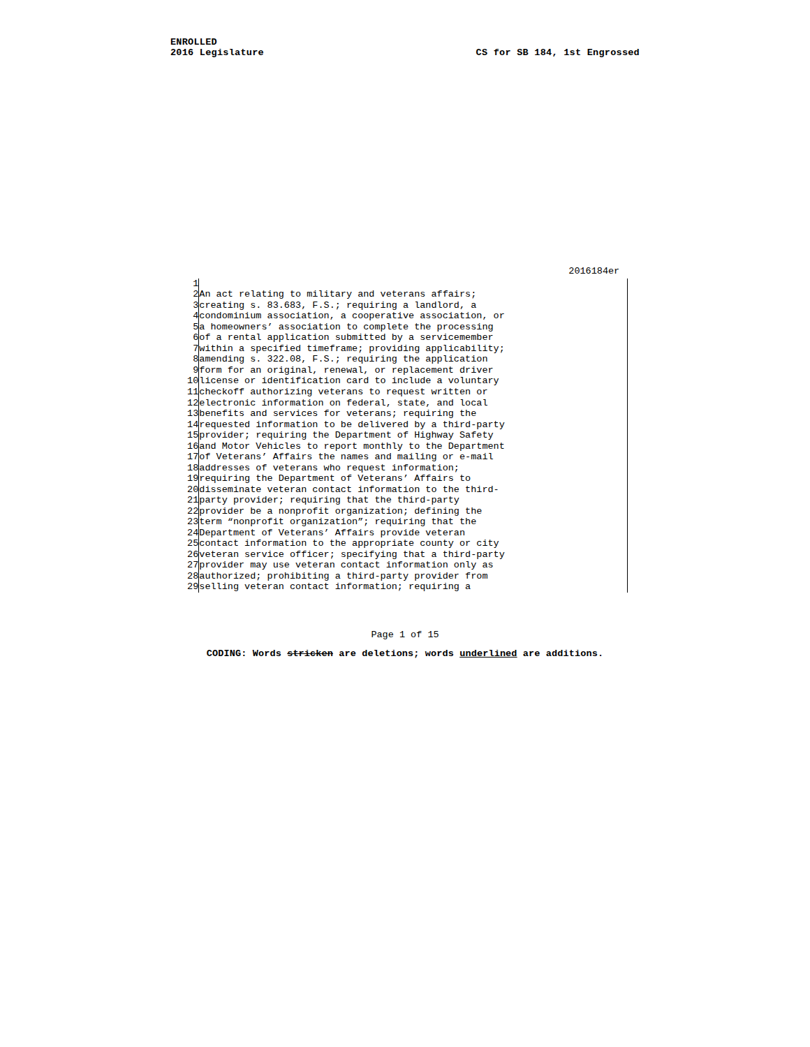ENROLLED
2016 Legislature
CS for SB 184, 1st Engrossed
2016184er
| 1 | |
| 2 | An act relating to military and veterans affairs; |
| 3 | creating s. 83.683, F.S.; requiring a landlord, a |
| 4 | condominium association, a cooperative association, or |
| 5 | a homeowners’ association to complete the processing |
| 6 | of a rental application submitted by a servicemember |
| 7 | within a specified timeframe; providing applicability; |
| 8 | amending s. 322.08, F.S.; requiring the application |
| 9 | form for an original, renewal, or replacement driver |
| 10 | license or identification card to include a voluntary |
| 11 | checkoff authorizing veterans to request written or |
| 12 | electronic information on federal, state, and local |
| 13 | benefits and services for veterans; requiring the |
| 14 | requested information to be delivered by a third-party |
| 15 | provider; requiring the Department of Highway Safety |
| 16 | and Motor Vehicles to report monthly to the Department |
| 17 | of Veterans’ Affairs the names and mailing or e-mail |
| 18 | addresses of veterans who request information; |
| 19 | requiring the Department of Veterans’ Affairs to |
| 20 | disseminate veteran contact information to the third- |
| 21 | party provider; requiring that the third-party |
| 22 | provider be a nonprofit organization; defining the |
| 23 | term “nonprofit organization”; requiring that the |
| 24 | Department of Veterans’ Affairs provide veteran |
| 25 | contact information to the appropriate county or city |
| 26 | veteran service officer; specifying that a third-party |
| 27 | provider may use veteran contact information only as |
| 28 | authorized; prohibiting a third-party provider from |
| 29 | selling veteran contact information; requiring a |
Page 1 of 15
CODING: Words stricken are deletions; words underlined are additions.